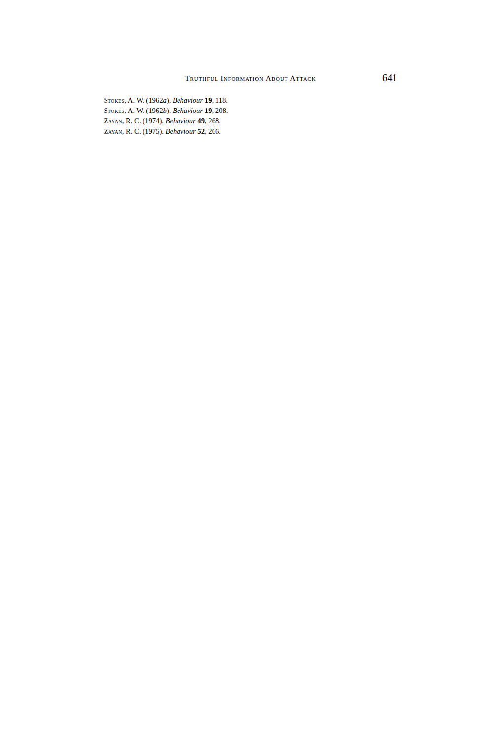Truthful Information About Attack 641
Stokes, A. W. (1962a). Behaviour 19, 118.
Stokes, A. W. (1962b). Behaviour 19, 208.
Zayan, R. C. (1974). Behaviour 49, 268.
Zayan, R. C. (1975). Behaviour 52, 266.